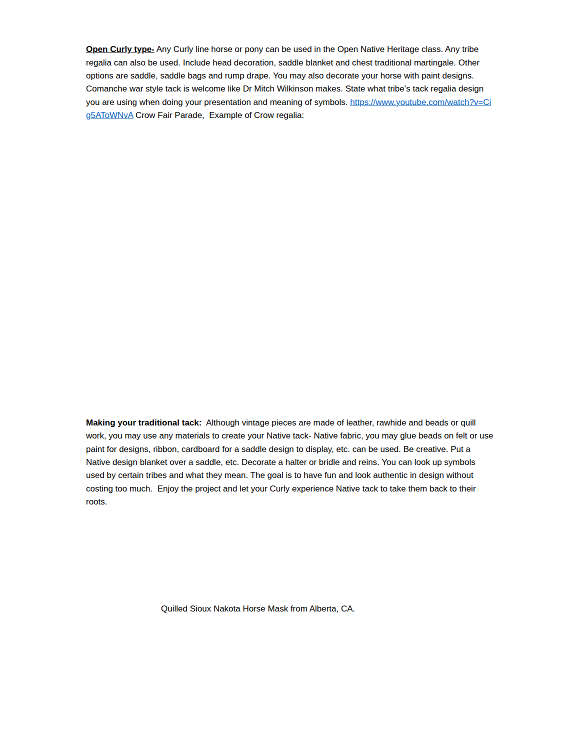Open Curly type- Any Curly line horse or pony can be used in the Open Native Heritage class. Any tribe regalia can also be used. Include head decoration, saddle blanket and chest traditional martingale. Other options are saddle, saddle bags and rump drape. You may also decorate your horse with paint designs. Comanche war style tack is welcome like Dr Mitch Wilkinson makes. State what tribe’s tack regalia design you are using when doing your presentation and meaning of symbols. https://www.youtube.com/watch?v=Cig5AToWNvA Crow Fair Parade, Example of Crow regalia:
Making your traditional tack: Although vintage pieces are made of leather, rawhide and beads or quill work, you may use any materials to create your Native tack- Native fabric, you may glue beads on felt or use paint for designs, ribbon, cardboard for a saddle design to display, etc. can be used. Be creative. Put a Native design blanket over a saddle, etc. Decorate a halter or bridle and reins. You can look up symbols used by certain tribes and what they mean. The goal is to have fun and look authentic in design without costing too much. Enjoy the project and let your Curly experience Native tack to take them back to their roots.
Quilled Sioux Nakota Horse Mask from Alberta, CA.